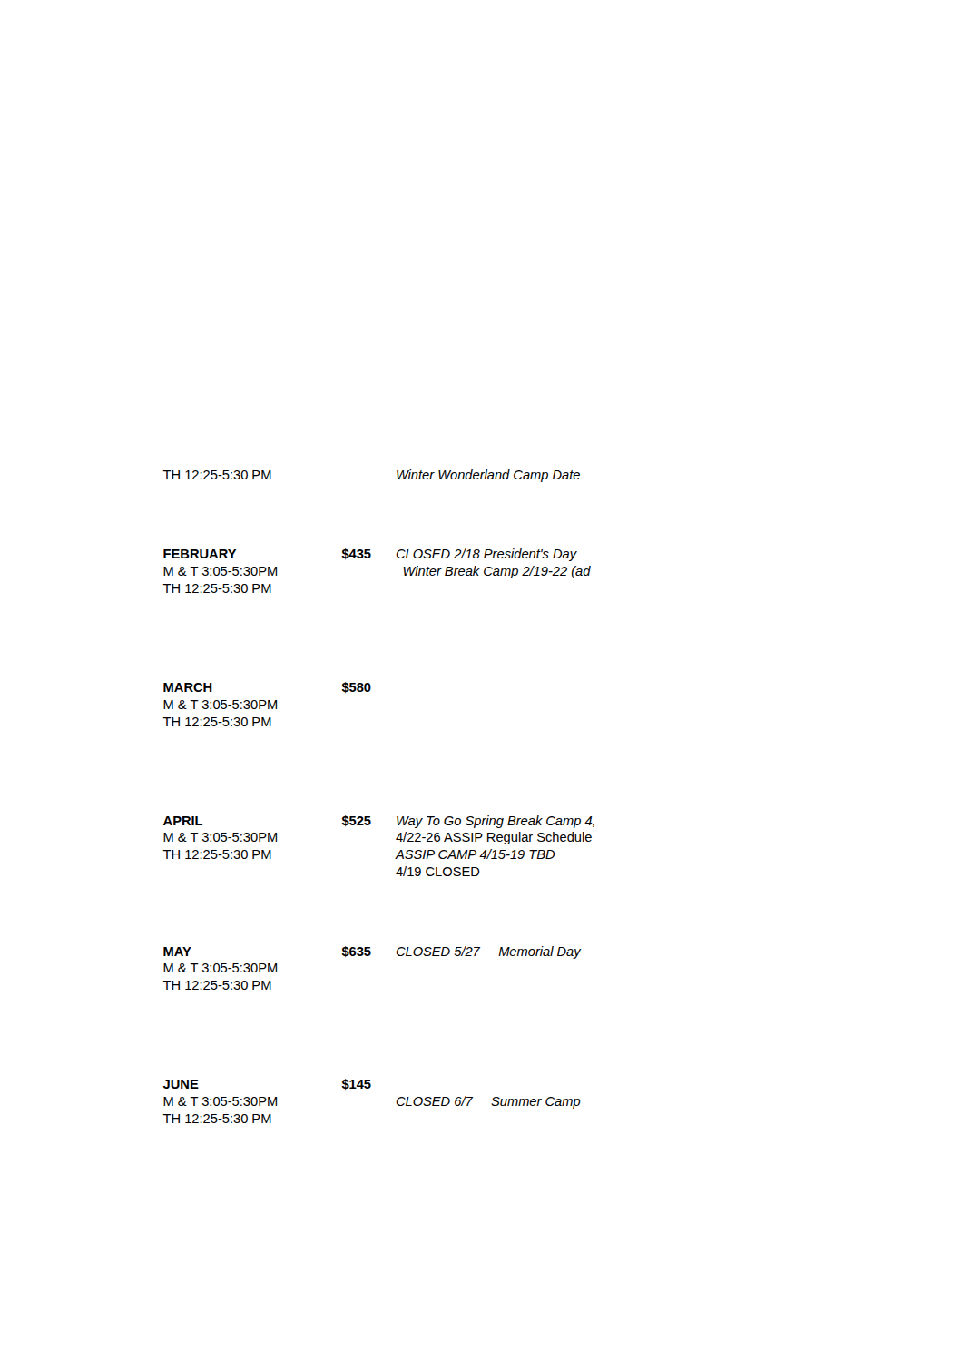TH 12:25-5:30 PM
Winter Wonderland Camp Date
FEBRUARY
$435
CLOSED 2/18 President's Day
M & T 3:05-5:30PM
Winter Break Camp 2/19-22 (ad
TH 12:25-5:30 PM
MARCH
$580
M & T 3:05-5:30PM
TH 12:25-5:30 PM
APRIL
$525
Way To Go Spring Break Camp 4,
M & T 3:05-5:30PM
4/22-26 ASSIP Regular Schedule
TH 12:25-5:30 PM
ASSIP CAMP 4/15-19 TBD
4/19 CLOSED
MAY
$635
CLOSED 5/27 Memorial Day
M & T 3:05-5:30PM
TH 12:25-5:30 PM
JUNE
$145
M & T 3:05-5:30PM
CLOSED 6/7 Summer Camp
TH 12:25-5:30 PM